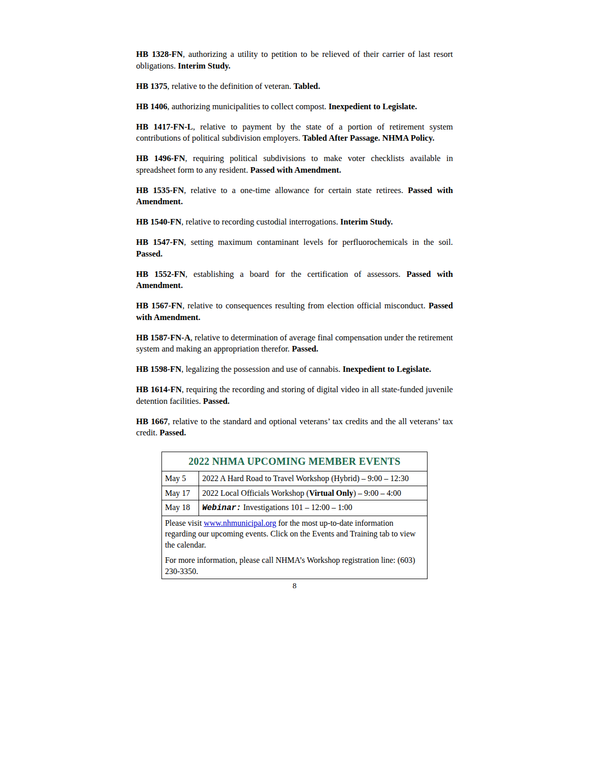HB 1328-FN, authorizing a utility to petition to be relieved of their carrier of last resort obligations. Interim Study.
HB 1375, relative to the definition of veteran. Tabled.
HB 1406, authorizing municipalities to collect compost. Inexpedient to Legislate.
HB 1417-FN-L, relative to payment by the state of a portion of retirement system contributions of political subdivision employers. Tabled After Passage. NHMA Policy.
HB 1496-FN, requiring political subdivisions to make voter checklists available in spreadsheet form to any resident. Passed with Amendment.
HB 1535-FN, relative to a one-time allowance for certain state retirees. Passed with Amendment.
HB 1540-FN, relative to recording custodial interrogations. Interim Study.
HB 1547-FN, setting maximum contaminant levels for perfluorochemicals in the soil. Passed.
HB 1552-FN, establishing a board for the certification of assessors. Passed with Amendment.
HB 1567-FN, relative to consequences resulting from election official misconduct. Passed with Amendment.
HB 1587-FN-A, relative to determination of average final compensation under the retirement system and making an appropriation therefor. Passed.
HB 1598-FN, legalizing the possession and use of cannabis. Inexpedient to Legislate.
HB 1614-FN, requiring the recording and storing of digital video in all state-funded juvenile detention facilities. Passed.
HB 1667, relative to the standard and optional veterans’ tax credits and the all veterans’ tax credit. Passed.
| 2022 NHMA UPCOMING MEMBER EVENTS |
| --- |
| May 5 | 2022 A Hard Road to Travel Workshop (Hybrid) – 9:00 – 12:30 |
| May 17 | 2022 Local Officials Workshop ( Virtual Only ) – 9:00 – 4:00 |
| May 18 | Webinar: Investigations 101 – 12:00 – 1:00 |
| Please visit www.nhmunicipal.org for the most up-to-date information regarding our upcoming events. Click on the Events and Training tab to view the calendar. For more information, please call NHMA’s Workshop registration line: (603) 230-3350. |
8